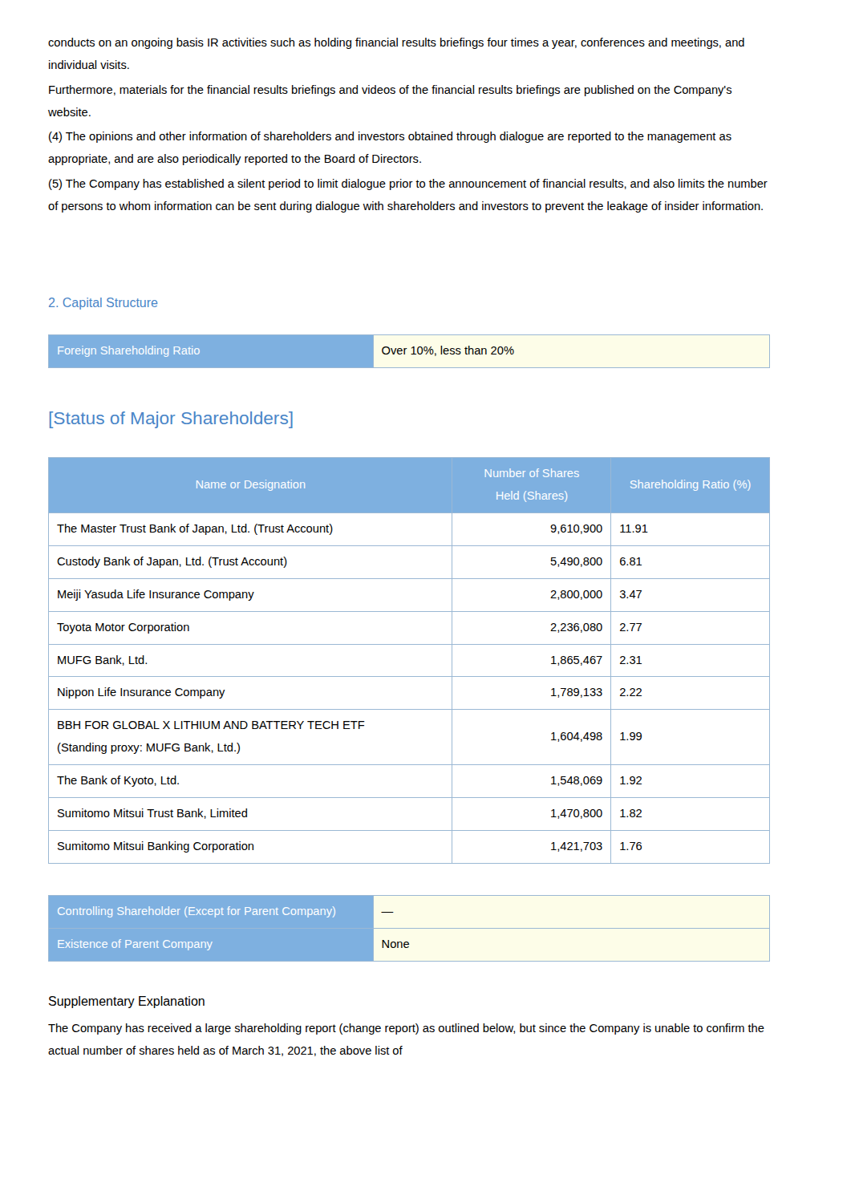conducts on an ongoing basis IR activities such as holding financial results briefings four times a year, conferences and meetings, and individual visits.
Furthermore, materials for the financial results briefings and videos of the financial results briefings are published on the Company's website.
(4) The opinions and other information of shareholders and investors obtained through dialogue are reported to the management as appropriate, and are also periodically reported to the Board of Directors.
(5) The Company has established a silent period to limit dialogue prior to the announcement of financial results, and also limits the number of persons to whom information can be sent during dialogue with shareholders and investors to prevent the leakage of insider information.
2. Capital Structure
| Foreign Shareholding Ratio | Over 10%, less than 20% |
[Status of Major Shareholders]
| Name or Designation | Number of Shares Held (Shares) | Shareholding Ratio (%) |
| --- | --- | --- |
| The Master Trust Bank of Japan, Ltd. (Trust Account) | 9,610,900 | 11.91 |
| Custody Bank of Japan, Ltd. (Trust Account) | 5,490,800 | 6.81 |
| Meiji Yasuda Life Insurance Company | 2,800,000 | 3.47 |
| Toyota Motor Corporation | 2,236,080 | 2.77 |
| MUFG Bank, Ltd. | 1,865,467 | 2.31 |
| Nippon Life Insurance Company | 1,789,133 | 2.22 |
| BBH FOR GLOBAL X LITHIUM AND BATTERY TECH ETF (Standing proxy: MUFG Bank, Ltd.) | 1,604,498 | 1.99 |
| The Bank of Kyoto, Ltd. | 1,548,069 | 1.92 |
| Sumitomo Mitsui Trust Bank, Limited | 1,470,800 | 1.82 |
| Sumitomo Mitsui Banking Corporation | 1,421,703 | 1.76 |
| Controlling Shareholder (Except for Parent Company) | — |
| Existence of Parent Company | None |
Supplementary Explanation
The Company has received a large shareholding report (change report) as outlined below, but since the Company is unable to confirm the actual number of shares held as of March 31, 2021, the above list of